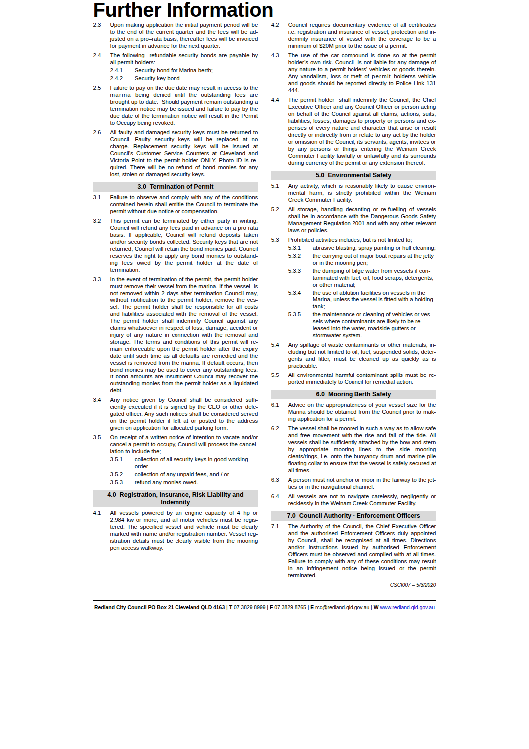Further Information
2.3
Upon making application the initial payment period will be to the end of the current quarter and the fees will be adjusted on a pro–rata basis, thereafter fees will be invoiced for payment in advance for the next quarter.
2.4
The following refundable security bonds are payable by all permit holders:
2.4.1
Security bond for Marina berth;
2.4.2
Security key bond
2.5
Failure to pay on the due date may result in access to the marina being denied until the outstanding fees are brought up to date. Should payment remain outstanding a termination notice may be issued and failure to pay by the due date of the termination notice will result in the Permit to Occupy being revoked.
2.6
All faulty and damaged security keys must be returned to Council. Faulty security keys will be replaced at no charge. Replacement security keys will be issued at Council’s Customer Service Counters at Cleveland and Victoria Point to the permit holder ONLY. Photo ID is required. There will be no refund of bond monies for any lost, stolen or damaged security keys.
3.0 Termination of Permit
3.1
Failure to observe and comply with any of the conditions contained herein shall entitle the Council to terminate the permit without due notice or compensation.
3.2
This permit can be terminated by either party in writing. Council will refund any fees paid in advance on a pro rata basis. If applicable, Council will refund deposits taken and/or security bonds collected. Security keys that are not returned, Council will retain the bond monies paid. Council reserves the right to apply any bond monies to outstanding fees owed by the permit holder at the date of termination.
3.3
In the event of termination of the permit, the permit holder must remove their vessel from the marina. If the vessel is not removed within 2 days after termination Council may, without notification to the permit holder, remove the vessel. The permit holder shall be responsible for all costs and liabilities associated with the removal of the vessel. The permit holder shall indemnify Council against any claims whatsoever in respect of loss, damage, accident or injury of any nature in connection with the removal and storage. The terms and conditions of this permit will remain enforceable upon the permit holder after the expiry date until such time as all defaults are remedied and the vessel is removed from the marina. If default occurs, then bond monies may be used to cover any outstanding fees. If bond amounts are insufficient Council may recover the outstanding monies from the permit holder as a liquidated debt.
3.4
Any notice given by Council shall be considered sufficiently executed if it is signed by the CEO or other delegated officer. Any such notices shall be considered served on the permit holder if left at or posted to the address given on application for allocated parking form.
3.5
On receipt of a written notice of intention to vacate and/or cancel a permit to occupy, Council will process the cancellation to include the;
3.5.1
collection of all security keys in good working order
3.5.2
collection of any unpaid fees, and / or
3.5.3
refund any monies owed.
4.0 Registration, Insurance, Risk Liability and Indemnity
4.1
All vessels powered by an engine capacity of 4 hp or 2.984 kw or more, and all motor vehicles must be registered. The specified vessel and vehicle must be clearly marked with name and/or registration number. Vessel registration details must be clearly visible from the mooring pen access walkway.
4.2
Council requires documentary evidence of all certificates i.e. registration and insurance of vessel, protection and indemnity insurance of vessel with the coverage to be a minimum of $20M prior to the issue of a permit.
4.3
The use of the car compound is done so at the permit holder’s own risk. Council is not liable for any damage of any nature to a permit holders’ vehicles or goods therein. Any vandalism, loss or theft of permit holderss vehicle and goods should be reported directly to Police Link 131 444.
4.4
The permit holder shall indemnify the Council, the Chief Executive Officer and any Council Officer or person acting on behalf of the Council against all claims, actions, suits, liabilities, losses, damages to property or persons and expenses of every nature and character that arise or result directly or indirectly from or relate to any act by the holder or omission of the Council, its servants, agents, invitees or by any persons or things entering the Weinam Creek Commuter Facility lawfully or unlawfully and its surrounds during currency of the permit or any extension thereof.
5.0 Environmental Safety
5.1
Any activity, which is reasonably likely to cause environmental harm, is strictly prohibited within the Weinam Creek Commuter Facility.
5.2
All storage, handling decanting or re-fuelling of vessels shall be in accordance with the Dangerous Goods Safety Management Regulation 2001 and with any other relevant laws or policies.
5.3
Prohibited activities includes, but is not limited to;
5.3.1
abrasive blasting, spray painting or hull cleaning;
5.3.2
the carrying out of major boat repairs at the jetty or in the mooring pen;
5.3.3
the dumping of bilge water from vessels if contaminated with fuel, oil, food scraps, detergents, or other material;
5.3.4
the use of ablution facilities on vessels in the Marina, unless the vessel is fitted with a holding tank;
5.3.5
the maintenance or cleaning of vehicles or vessels where contaminants are likely to be released into the water, roadside gutters or stormwater system.
5.4
Any spillage of waste contaminants or other materials, including but not limited to oil, fuel, suspended solids, detergents and litter, must be cleaned up as quickly as is practicable.
5.5
All environmental harmful contaminant spills must be reported immediately to Council for remedial action.
6.0 Mooring Berth Safety
6.1
Advice on the appropriateness of your vessel size for the Marina should be obtained from the Council prior to making application for a permit.
6.2
The vessel shall be moored in such a way as to allow safe and free movement with the rise and fall of the tide. All vessels shall be sufficiently attached by the bow and stern by appropriate mooring lines to the side mooring cleats/rings, i.e. onto the buoyancy drum and marine pile floating collar to ensure that the vessel is safely secured at all times.
6.3
A person must not anchor or moor in the fairway to the jetties or in the navigational channel.
6.4
All vessels are not to navigate carelessly, negligently or recklessly in the Weinam Creek Commuter Facility.
7.0 Council Authority - Enforcement Officers
7.1
The Authority of the Council, the Chief Executive Officer and the authorised Enforcement Officers duly appointed by Council, shall be recognised at all times. Directions and/or instructions issued by authorised Enforcement Officers must be observed and complied with at all times. Failure to comply with any of these conditions may result in an infringement notice being issued or the permit terminated.
CSCI007 – 5/3/2020
Redland City Council PO Box 21 Cleveland QLD 4163 | T 07 3829 8999 | F 07 3829 8765 | E rcc@redland.qld.gov.au | W www.redland.qld.gov.au